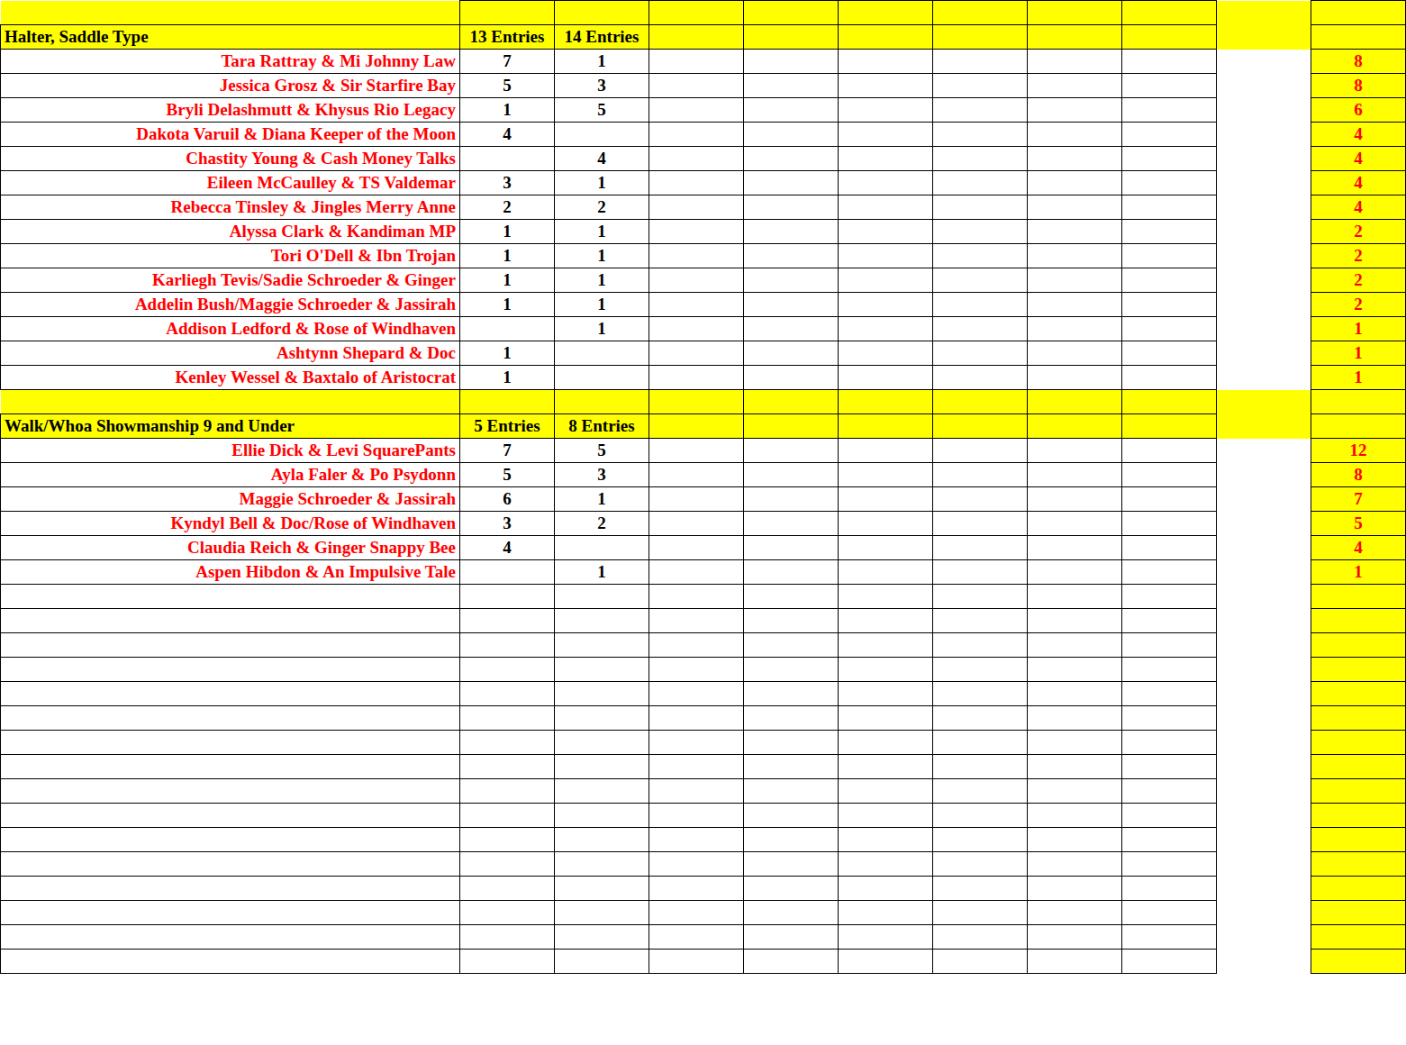| Halter, Saddle Type | 13 Entries | 14 Entries | | | | | | | | |
| Tara Rattray & Mi Johnny Law | 7 | 1 | | | | | | | | 8 |
| Jessica Grosz & Sir Starfire Bay | 5 | 3 | | | | | | | | 8 |
| Bryli Delashmutt & Khysus Rio Legacy | 1 | 5 | | | | | | | | 6 |
| Dakota Varuil & Diana Keeper of the Moon | 4 | | | | | | | | | 4 |
| Chastity Young & Cash Money Talks | | 4 | | | | | | | | 4 |
| Eileen McCaulley & TS Valdemar | 3 | 1 | | | | | | | | 4 |
| Rebecca Tinsley & Jingles Merry Anne | 2 | 2 | | | | | | | | 4 |
| Alyssa Clark & Kandiman MP | 1 | 1 | | | | | | | | 2 |
| Tori O'Dell & Ibn Trojan | 1 | 1 | | | | | | | | 2 |
| Karliegh Tevis/Sadie Schroeder & Ginger | 1 | 1 | | | | | | | | 2 |
| Addelin Bush/Maggie Schroeder & Jassirah | 1 | 1 | | | | | | | | 2 |
| Addison Ledford & Rose of Windhaven | | 1 | | | | | | | | 1 |
| Ashtynn Shepard & Doc | 1 | | | | | | | | | 1 |
| Kenley Wessel & Baxtalo of Aristocrat | 1 | | | | | | | | | 1 |
| Walk/Whoa Showmanship 9 and Under | 5 Entries | 8 Entries | | | | | | | | |
| Ellie Dick & Levi SquarePants | 7 | 5 | | | | | | | | 12 |
| Ayla Faler & Po Psydonn | 5 | 3 | | | | | | | | 8 |
| Maggie Schroeder & Jassirah | 6 | 1 | | | | | | | | 7 |
| Kyndyl Bell & Doc/Rose of Windhaven | 3 | 2 | | | | | | | | 5 |
| Claudia Reich & Ginger Snappy Bee | 4 | | | | | | | | | 4 |
| Aspen Hibdon & An Impulsive Tale | | 1 | | | | | | | | 1 |